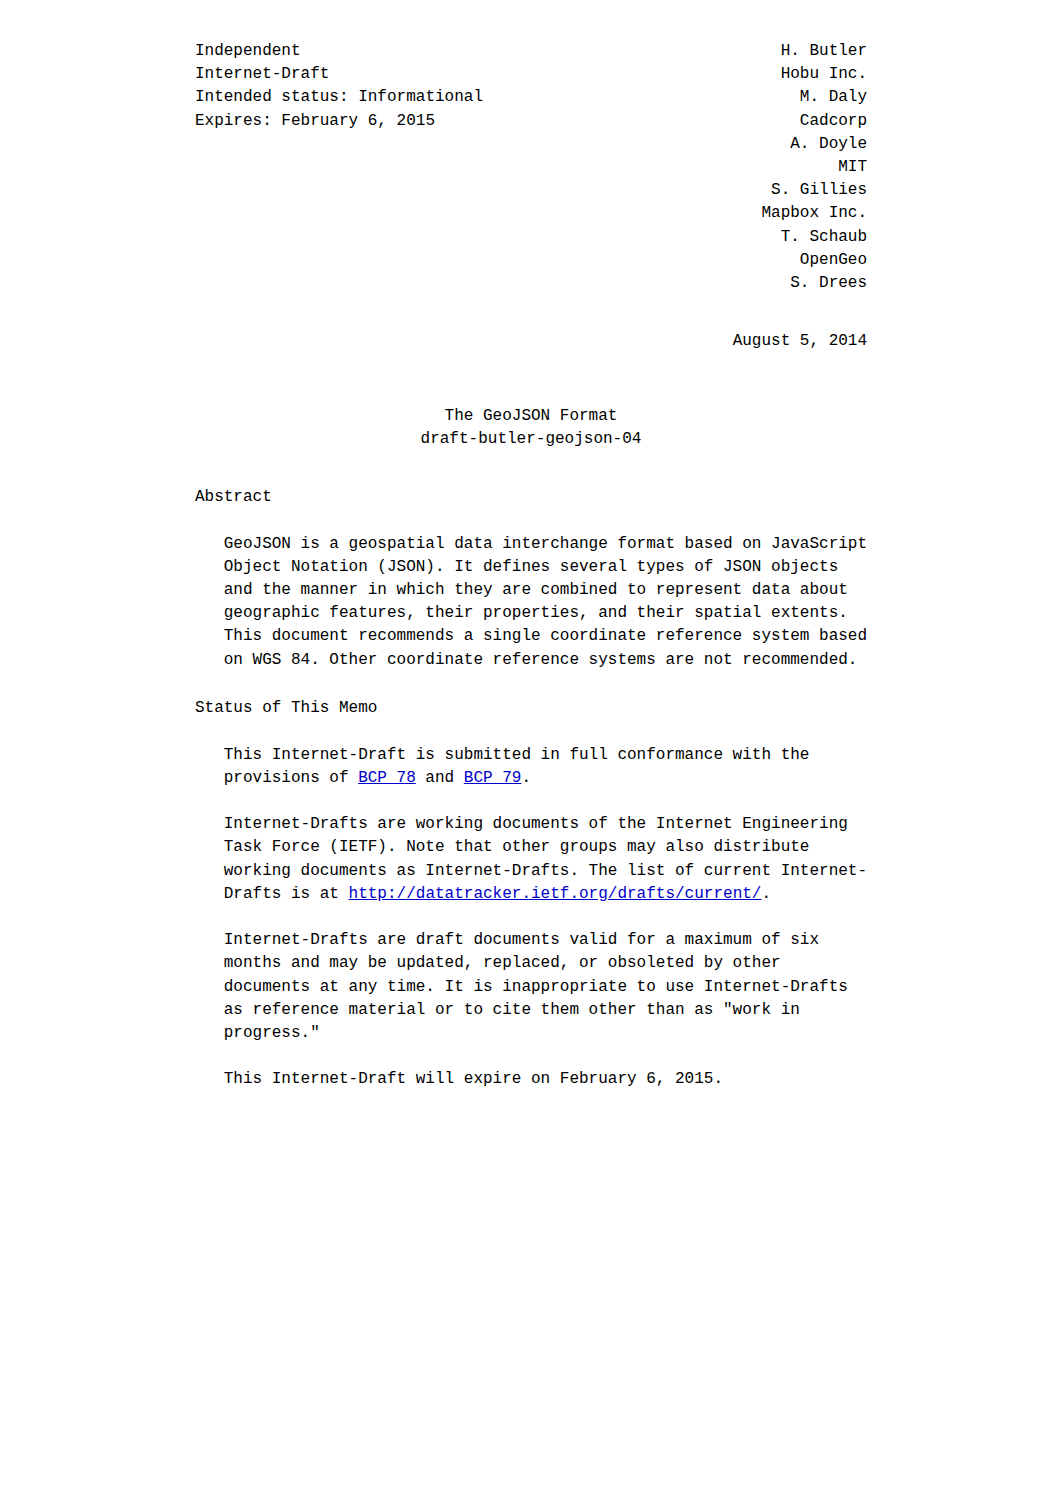| Independent | H. Butler |
| Internet-Draft | Hobu Inc. |
| Intended status: Informational | M. Daly |
| Expires: February 6, 2015 | Cadcorp |
| | A. Doyle |
| | MIT |
| | S. Gillies |
| | Mapbox Inc. |
| | T. Schaub |
| | OpenGeo |
| | S. Drees |
August 5, 2014
The GeoJSON Format
draft-butler-geojson-04
Abstract
GeoJSON is a geospatial data interchange format based on JavaScript Object Notation (JSON). It defines several types of JSON objects and the manner in which they are combined to represent data about geographic features, their properties, and their spatial extents. This document recommends a single coordinate reference system based on WGS 84. Other coordinate reference systems are not recommended.
Status of This Memo
This Internet-Draft is submitted in full conformance with the provisions of BCP 78 and BCP 79.
Internet-Drafts are working documents of the Internet Engineering Task Force (IETF). Note that other groups may also distribute working documents as Internet-Drafts. The list of current Internet- Drafts is at http://datatracker.ietf.org/drafts/current/.
Internet-Drafts are draft documents valid for a maximum of six months and may be updated, replaced, or obsoleted by other documents at any time. It is inappropriate to use Internet-Drafts as reference material or to cite them other than as "work in progress."
This Internet-Draft will expire on February 6, 2015.